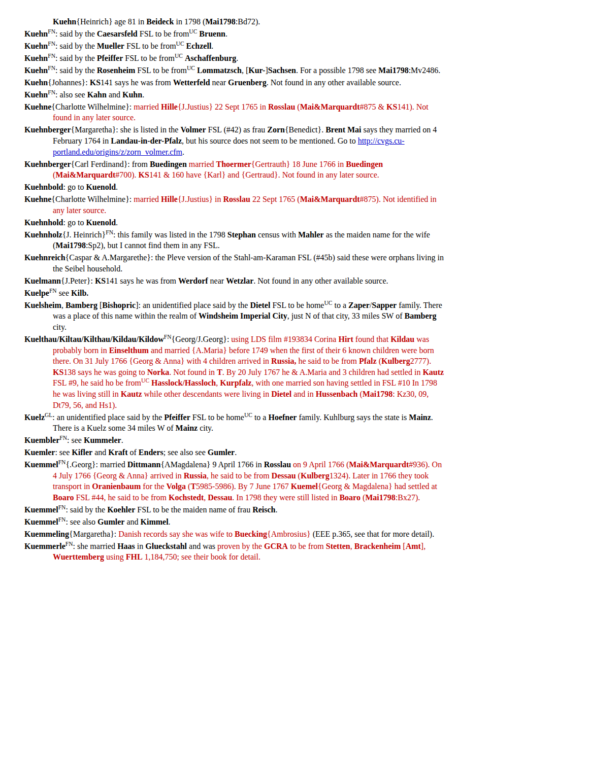Kuehn{Heinrich} age 81 in Beideck in 1798 (Mai1798:Bd72).
KuehnFN: said by the Caesarsfeld FSL to be fromUC Bruenn.
KuehnFN: said by the Mueller FSL to be fromUC Echzell.
KuehnFN: said by the Pfeiffer FSL to be fromUC Aschaffenburg.
KuehnFN: said by the Rosenheim FSL to be fromUC Lommatzsch, [Kur-]Sachsen. For a possible 1798 see Mai1798:Mv2486.
Kuehn{Johannes}: KS141 says he was from Wetterfeld near Gruenberg. Not found in any other available source.
KuehnFN: also see Kahn and Kuhn.
Kuehne{Charlotte Wilhelmine}: married Hille{J.Justius} 22 Sept 1765 in Rosslau (Mai&Marquardt#875 & KS141). Not found in any later source.
Kuehnberger{Margaretha}: she is listed in the Volmer FSL (#42) as frau Zorn{Benedict}. Brent Mai says they married on 4 February 1764 in Landau-in-der-Pfalz, but his source does not seem to be mentioned. Go to http://cvgs.cu-portland.edu/origins/z/zorn_volmer.cfm.
Kuehnberger{Carl Ferdinand}: from Buedingen married Thoermer{Gertrauth} 18 June 1766 in Buedingen (Mai&Marquardt#700). KS141 & 160 have {Karl} and {Gertraud}. Not found in any later source.
Kuehnbold: go to Kuenold.
Kuehne{Charlotte Wilhelmine}: married Hille{J.Justius} in Rosslau 22 Sept 1765 (Mai&Marquardt#875). Not identified in any later source.
Kuehnhold: go to Kuenold.
Kuehnholz{J. Heinrich}FN: this family was listed in the 1798 Stephan census with Mahler as the maiden name for the wife (Mai1798:Sp2), but I cannot find them in any FSL.
Kuehnreich{Caspar & A.Margarethe}: the Pleve version of the Stahl-am-Karaman FSL (#45b) said these were orphans living in the Seibel household.
Kuelmann{J.Peter}: KS141 says he was from Werdorf near Wetzlar. Not found in any other available source.
KuelpeFN see Kilb.
Kuelsheim, Bamberg [Bishopric]: an unidentified place said by the Dietel FSL to be homeUC to a Zaper/Sapper family. There was a place of this name within the realm of Windsheim Imperial City, just N of that city, 33 miles SW of Bamberg city.
Kuelthau/Kiltau/Kilthau/Kildau/KildowFN{Georg/J.Georg}: using LDS film #193834 Corina Hirt found that Kildau was probably born in Einselthum and married {A.Maria} before 1749 when the first of their 6 known children were born there. On 31 July 1766 {Georg & Anna} with 4 children arrived in Russia, he said to be from Pfalz (Kulberg2777). KS138 says he was going to Norka. Not found in T. By 20 July 1767 he & A.Maria and 3 children had settled in Kautz FSL #9, he said ho be fromUC Hasslock/Hassloch, Kurpfalz, with one married son having settled in FSL #10 In 1798 he was living still in Kautz while other descendants were living in Dietel and in Hussenbach (Mai1798: Kz30, 09, Dt79, 56, and Hs1).
KuelzGL: an unidentified place said by the Pfeiffer FSL to be homeUC to a Hoefner family. Kuhlburg says the state is Mainz. There is a Kuelz some 34 miles W of Mainz city.
KuemblerFN: see Kummeler.
Kuemler: see Kifler and Kraft of Enders; see also see Gumler.
KuemmelFN{.Georg}: married Dittmann{AMagdalena} 9 April 1766 in Rosslau on 9 April 1766 (Mai&Marquardt#936). On 4 July 1766 {Georg & Anna} arrived in Russia, he said to be from Dessau (Kulberg1324). Later in 1766 they took transport in Oranienbaum for the Volga (T5985-5986). By 7 June 1767 Kuemel{Georg & Magdalena} had settled at Boaro FSL #44, he said to be from Kochstedt, Dessau. In 1798 they were still listed in Boaro (Mai1798:Bx27).
KuemmelFN: said by the Koehler FSL to be the maiden name of frau Reisch.
KuemmelFN: see also Gumler and Kimmel.
Kuemmeling{Margaretha}: Danish records say she was wife to Buecking{Ambrosius} (EEE p.365, see that for more detail).
KuemmerleFN: she married Haas in Glueckstahl and was proven by the GCRA to be from Stetten, Brackenheim [Amt], Wuerttemberg using FHL 1,184,750; see their book for detail.